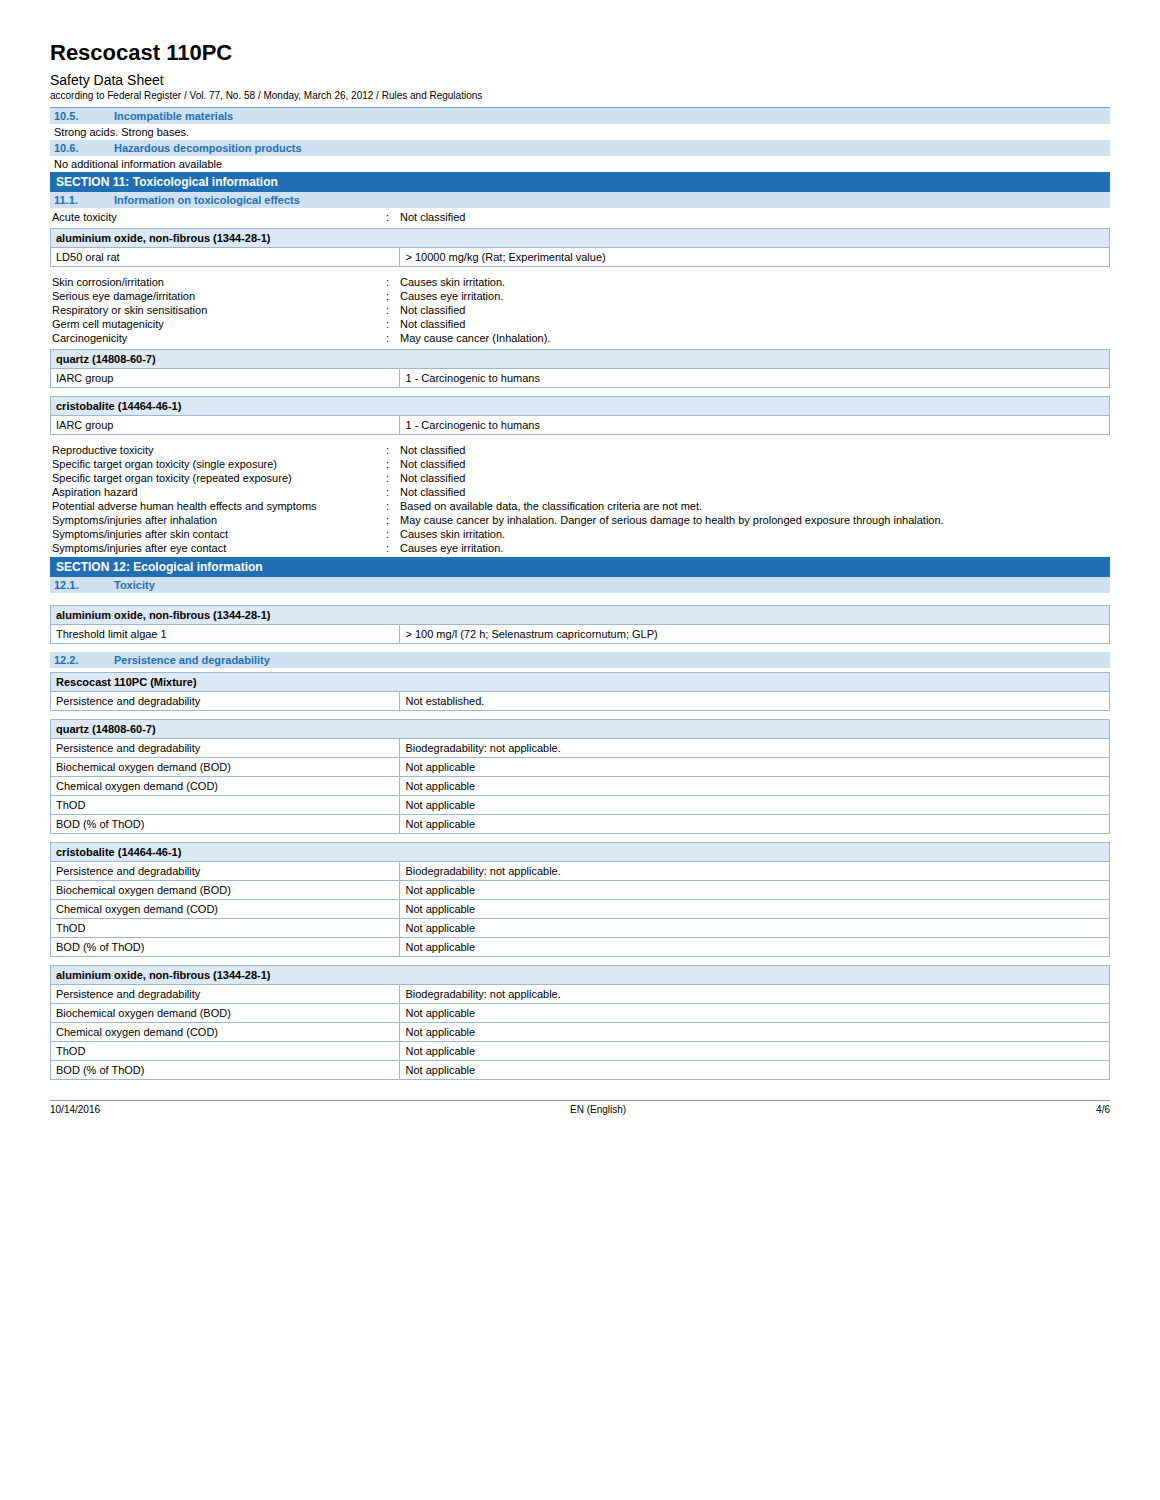Rescocast 110PC
Safety Data Sheet
according to Federal Register / Vol. 77, No. 58 / Monday, March 26, 2012 / Rules and Regulations
10.5. Incompatible materials
Strong acids. Strong bases.
10.6. Hazardous decomposition products
No additional information available
SECTION 11: Toxicological information
11.1. Information on toxicological effects
| Acute toxicity | : | Not classified |
| aluminium oxide, non-fibrous (1344-28-1) |
| --- |
| LD50 oral rat | > 10000 mg/kg (Rat; Experimental value) |
| Skin corrosion/irritation | : | Causes skin irritation. |
| Serious eye damage/irritation | : | Causes eye irritation. |
| Respiratory or skin sensitisation | : | Not classified |
| Germ cell mutagenicity | : | Not classified |
| Carcinogenicity | : | May cause cancer (Inhalation). |
| quartz (14808-60-7) |
| --- |
| IARC group | 1 - Carcinogenic to humans |
| cristobalite (14464-46-1) |
| --- |
| IARC group | 1 - Carcinogenic to humans |
| Reproductive toxicity | : | Not classified |
| Specific target organ toxicity (single exposure) | : | Not classified |
| Specific target organ toxicity (repeated exposure) | : | Not classified |
| Aspiration hazard | : | Not classified |
| Potential adverse human health effects and symptoms | : | Based on available data, the classification criteria are not met. |
| Symptoms/injuries after inhalation | : | May cause cancer by inhalation. Danger of serious damage to health by prolonged exposure through inhalation. |
| Symptoms/injuries after skin contact | : | Causes skin irritation. |
| Symptoms/injuries after eye contact | : | Causes eye irritation. |
SECTION 12: Ecological information
12.1. Toxicity
| aluminium oxide, non-fibrous (1344-28-1) |
| --- |
| Threshold limit algae 1 | > 100 mg/l (72 h; Selenastrum capricornutum; GLP) |
12.2. Persistence and degradability
| Rescocast 110PC (Mixture) |
| --- |
| Persistence and degradability | Not established. |
| quartz (14808-60-7) |
| --- |
| Persistence and degradability | Biodegradability: not applicable. |
| Biochemical oxygen demand (BOD) | Not applicable |
| Chemical oxygen demand (COD) | Not applicable |
| ThOD | Not applicable |
| BOD (% of ThOD) | Not applicable |
| cristobalite (14464-46-1) |
| --- |
| Persistence and degradability | Biodegradability: not applicable. |
| Biochemical oxygen demand (BOD) | Not applicable |
| Chemical oxygen demand (COD) | Not applicable |
| ThOD | Not applicable |
| BOD (% of ThOD) | Not applicable |
| aluminium oxide, non-fibrous (1344-28-1) |
| --- |
| Persistence and degradability | Biodegradability: not applicable. |
| Biochemical oxygen demand (BOD) | Not applicable |
| Chemical oxygen demand (COD) | Not applicable |
| ThOD | Not applicable |
| BOD (% of ThOD) | Not applicable |
10/14/2016 EN (English) 4/6